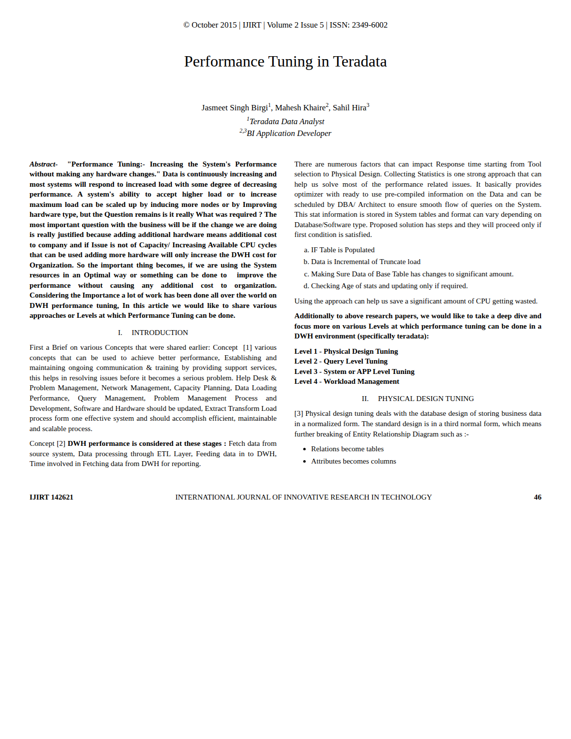© October 2015 | IJIRT | Volume 2 Issue 5 | ISSN: 2349-6002
Performance Tuning in Teradata
Jasmeet Singh Birgi1, Mahesh Khaire2, Sahil Hira3
1Teradata Data Analyst
2,3BI Application Developer
Abstract- "Performance Tuning:- Increasing the System's Performance without making any hardware changes." Data is continuously increasing and most systems will respond to increased load with some degree of decreasing performance. A system's ability to accept higher load or to increase maximum load can be scaled up by inducing more nodes or by Improving hardware type, but the Question remains is it really What was required ? The most important question with the business will be if the change we are doing is really justified because adding additional hardware means additional cost to company and if Issue is not of Capacity/ Increasing Available CPU cycles that can be used adding more hardware will only increase the DWH cost for Organization. So the important thing becomes, if we are using the System resources in an Optimal way or something can be done to improve the performance without causing any additional cost to organization. Considering the Importance a lot of work has been done all over the world on DWH performance tuning, In this article we would like to share various approaches or Levels at which Performance Tuning can be done.
I. Introduction
First a Brief on various Concepts that were shared earlier: Concept [1] various concepts that can be used to achieve better performance, Establishing and maintaining ongoing communication & training by providing support services, this helps in resolving issues before it becomes a serious problem. Help Desk & Problem Management, Network Management, Capacity Planning, Data Loading Performance, Query Management, Problem Management Process and Development, Software and Hardware should be updated, Extract Transform Load process form one effective system and should accomplish efficient, maintainable and scalable process.
Concept [2] DWH performance is considered at these stages : Fetch data from source system, Data processing through ETL Layer, Feeding data in to DWH, Time involved in Fetching data from DWH for reporting.
There are numerous factors that can impact Response time starting from Tool selection to Physical Design. Collecting Statistics is one strong approach that can help us solve most of the performance related issues. It basically provides optimizer with ready to use pre-compiled information on the Data and can be scheduled by DBA/ Architect to ensure smooth flow of queries on the System. This stat information is stored in System tables and format can vary depending on Database/Software type. Proposed solution has steps and they will proceed only if first condition is satisfied.
IF Table is Populated
Data is Incremental of Truncate load
Making Sure Data of Base Table has changes to significant amount.
Checking Age of stats and updating only if required.
Using the approach can help us save a significant amount of CPU getting wasted.
Additionally to above research papers, we would like to take a deep dive and focus more on various Levels at which performance tuning can be done in a DWH environment (specifically teradata):
Level 1 - Physical Design Tuning
Level 2 - Query Level Tuning
Level 3 - System or APP Level Tuning
Level 4 - Workload Management
II. Physical Design Tuning
[3] Physical design tuning deals with the database design of storing business data in a normalized form. The standard design is in a third normal form, which means further breaking of Entity Relationship Diagram such as :-
Relations become tables
Attributes becomes columns
IJIRT 142621 INTERNATIONAL JOURNAL OF INNOVATIVE RESEARCH IN TECHNOLOGY 46